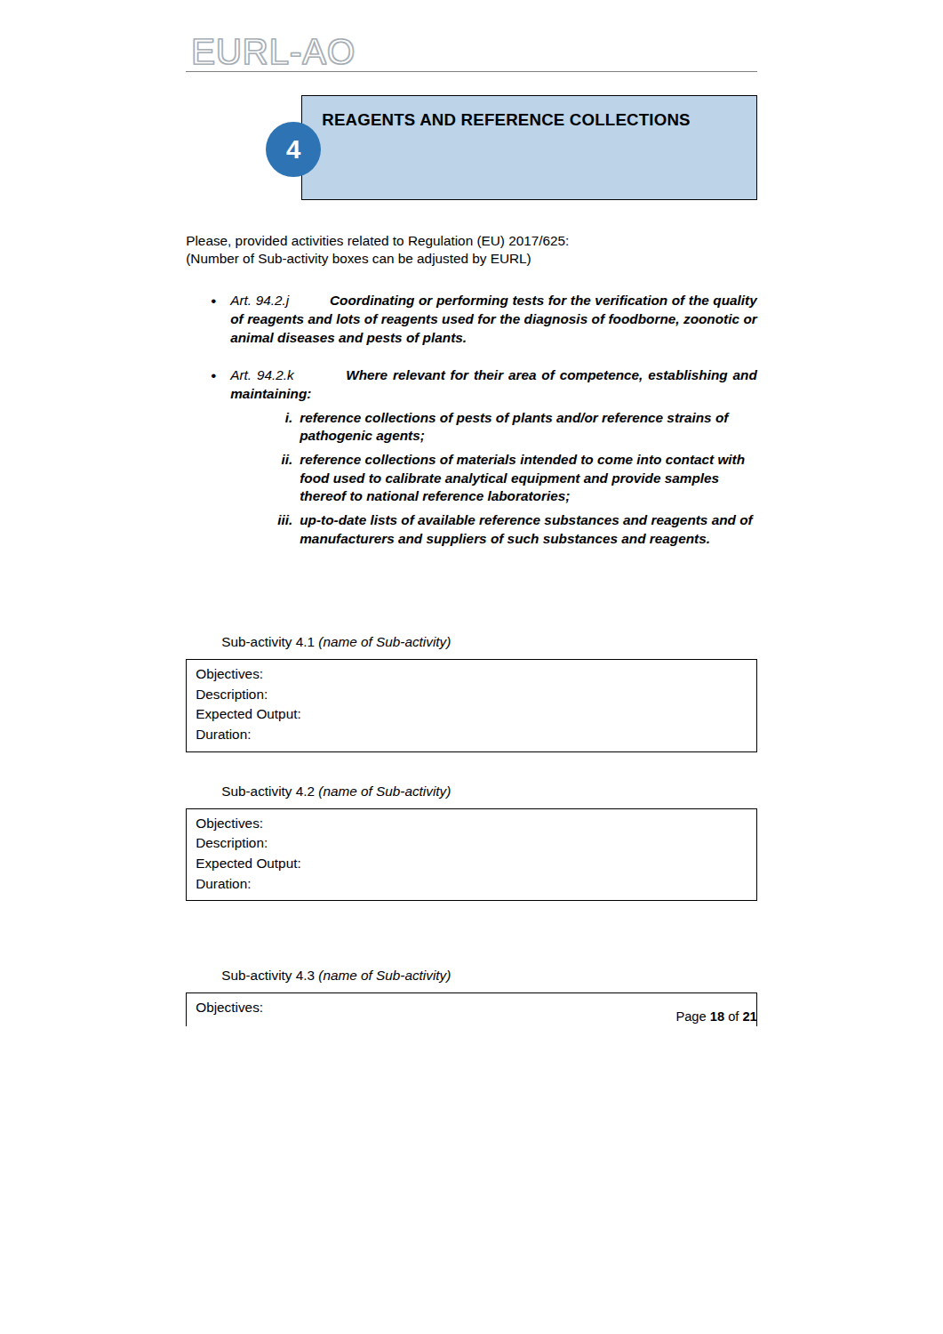EURL-AO
REAGENTS AND REFERENCE COLLECTIONS
4
Please, provided activities related to Regulation (EU) 2017/625:
(Number of Sub-activity boxes can be adjusted by EURL)
Art. 94.2. j Coordinating or performing tests for the verification of the quality of reagents and lots of reagents used for the diagnosis of foodborne, zoonotic or animal diseases and pests of plants.
Art. 94.2.k Where relevant for their area of competence, establishing and maintaining:
reference collections of pests of plants and/or reference strains of pathogenic agents;
reference collections of materials intended to come into contact with food used to calibrate analytical equipment and provide samples thereof to national reference laboratories;
up-to-date lists of available reference substances and reagents and of manufacturers and suppliers of such substances and reagents.
Sub-activity 4.1 (name of Sub-activity)
Objectives:
Description:
Expected Output:
Duration:
Sub-activity 4.2 (name of Sub-activity)
Objectives:
Description:
Expected Output:
Duration:
Sub-activity 4.3 (name of Sub-activity)
Objectives:
Page 18 of 21